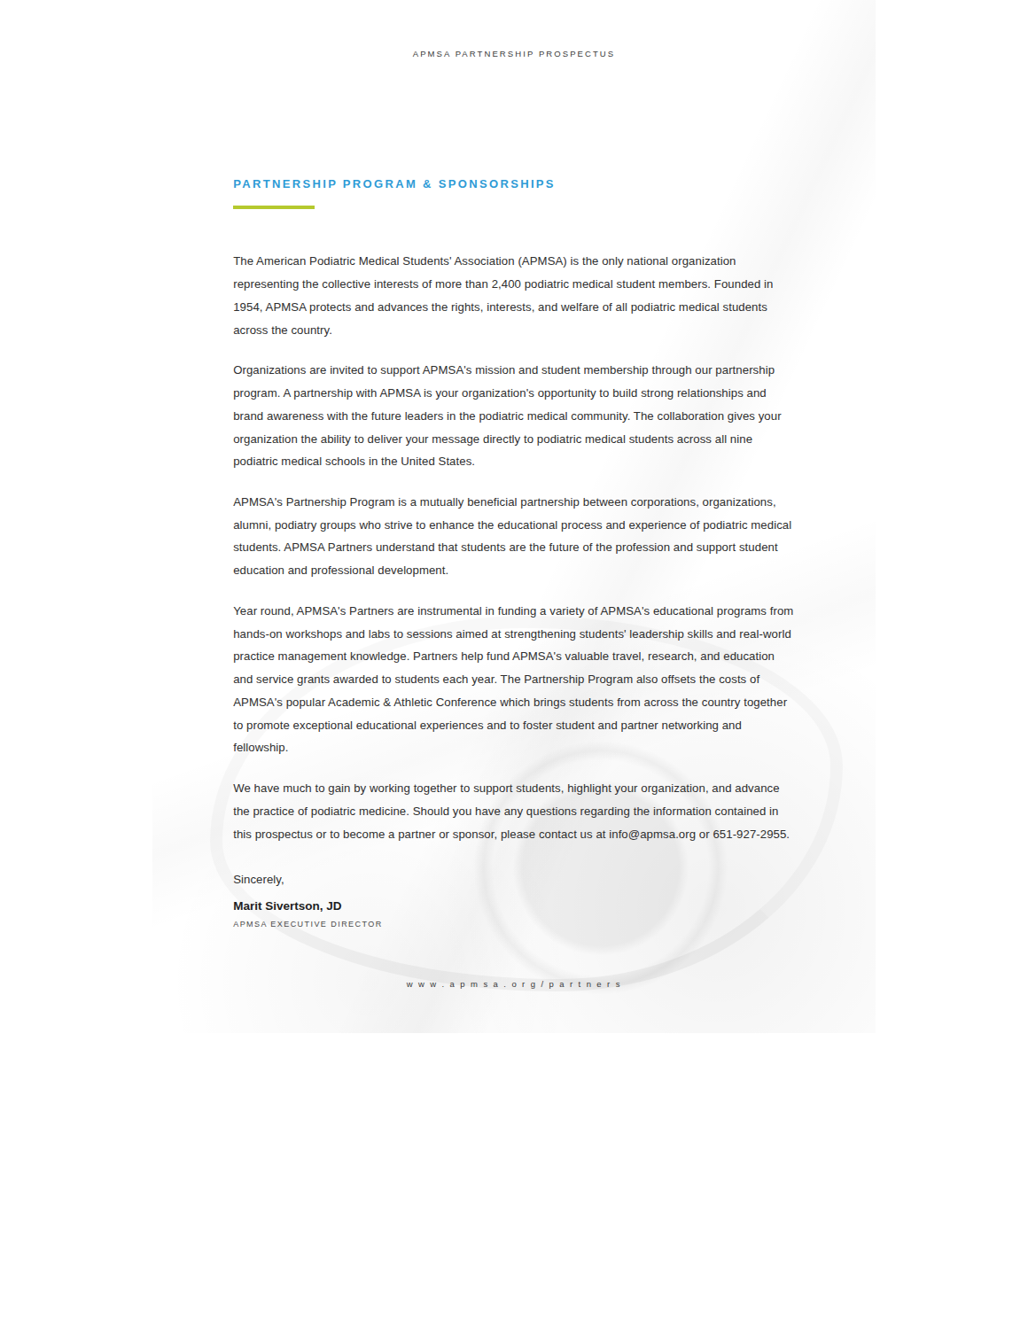APMSA Partnership Prospectus
Partnership Program & Sponsorships
The American Podiatric Medical Students' Association (APMSA) is the only national organization representing the collective interests of more than 2,400 podiatric medical student members. Founded in 1954, APMSA protects and advances the rights, interests, and welfare of all podiatric medical students across the country.
Organizations are invited to support APMSA's mission and student membership through our partnership program. A partnership with APMSA is your organization's opportunity to build strong relationships and brand awareness with the future leaders in the podiatric medical community. The collaboration gives your organization the ability to deliver your message directly to podiatric medical students across all nine podiatric medical schools in the United States.
APMSA's Partnership Program is a mutually beneficial partnership between corporations, organizations, alumni, podiatry groups who strive to enhance the educational process and experience of podiatric medical students. APMSA Partners understand that students are the future of the profession and support student education and professional development.
Year round, APMSA's Partners are instrumental in funding a variety of APMSA's educational programs from hands-on workshops and labs to sessions aimed at strengthening students' leadership skills and real-world practice management knowledge. Partners help fund APMSA's valuable travel, research, and education and service grants awarded to students each year. The Partnership Program also offsets the costs of APMSA's popular Academic & Athletic Conference which brings students from across the country together to promote exceptional educational experiences and to foster student and partner networking and fellowship.
We have much to gain by working together to support students, highlight your organization, and advance the practice of podiatric medicine. Should you have any questions regarding the information contained in this prospectus or to become a partner or sponsor, please contact us at info@apmsa.org or 651-927-2955.
Sincerely,
Marit Sivertson, JD
APMSA Executive Director
w w w . a p m s a . o r g / p a r t n e r s